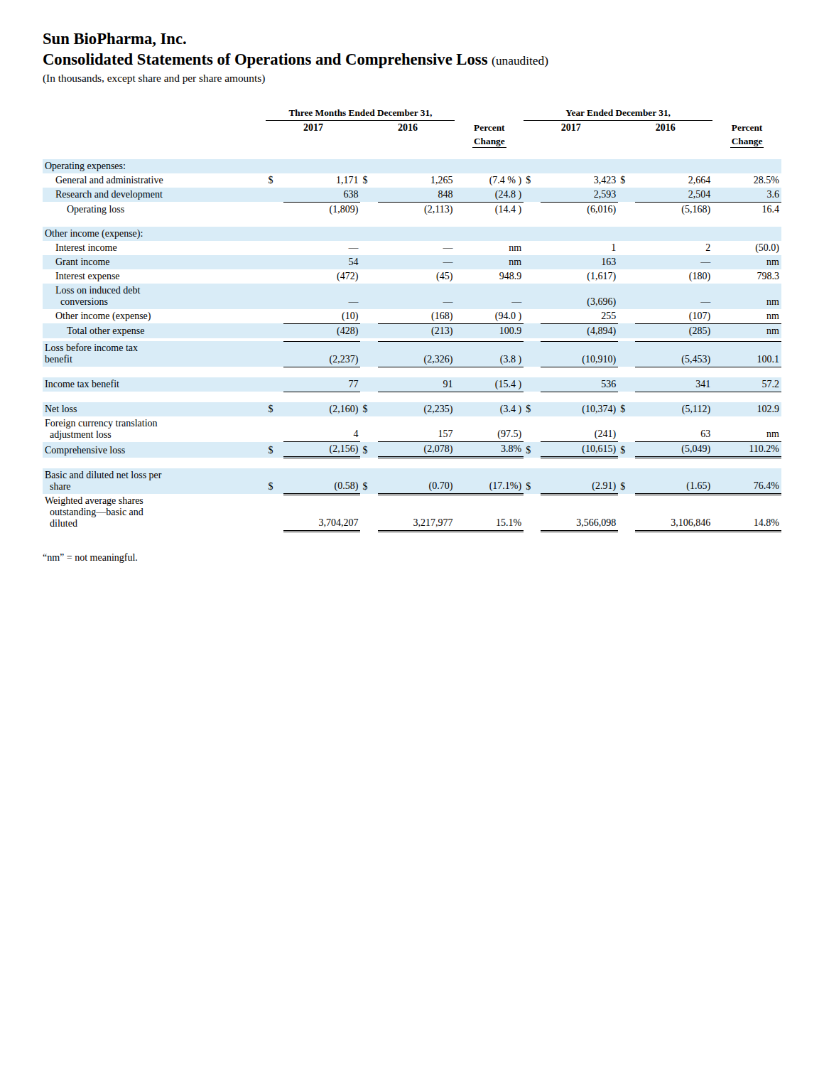Sun BioPharma, Inc.
Consolidated Statements of Operations and Comprehensive Loss (unaudited)
(In thousands, except share and per share amounts)
| | Three Months Ended December 31, | Percent | Year Ended December 31, | Percent |
| | 2017 | 2016 | 2017 | 2016 |
| | | | Change | | | Change |
| Operating expenses: | | | | | | |
| General and administrative | $ | 1,171 | $ | 1,265 | (7.4 % ) | $ | 3,423 | $ | 2,664 | 28.5% |
| Research and development | | 638 | | 848 | (24.8 ) | | 2,593 | | 2,504 | 3.6 |
| Operating loss | | (1,809) | | (2,113) | (14.4 ) | | (6,016) | | (5,168) | 16.4 |
| Other income (expense): | | | | | | |
| Interest income | | — | | — | nm | | 1 | | 2 | (50.0) |
| Grant income | | 54 | | — | nm | | 163 | | — | nm |
| Interest expense | | (472) | | (45) | 948.9 | | (1,617) | | (180) | 798.3 |
| Loss on induced debt conversions | | — | | — | — | | (3,696) | | — | nm |
| Other income (expense) | | (10) | | (168) | (94.0 ) | | 255 | | (107) | nm |
| Total other expense | | (428) | | (213) | 100.9 | | (4,894) | | (285) | nm |
| Loss before income tax benefit | | (2,237) | | (2,326) | (3.8 ) | | (10,910) | | (5,453) | 100.1 |
| Income tax benefit | | 77 | | 91 | (15.4 ) | | 536 | | 341 | 57.2 |
| Net loss | $ | (2,160) | $ | (2,235) | (3.4 ) | $ | (10,374) | $ | (5,112) | 102.9 |
| Foreign currency translation adjustment loss | | 4 | | 157 | (97.5) | | (241) | | 63 | nm |
| Comprehensive loss | $ | (2,156) | $ | (2,078) | 3.8% | $ | (10,615) | $ | (5,049) | 110.2% |
| Basic and diluted net loss per share | $ | (0.58) | $ | (0.70) | (17.1%) | $ | (2.91) | $ | (1.65) | 76.4% |
| Weighted average shares outstanding—basic and diluted | | 3,704,207 | | 3,217,977 | 15.1% | | 3,566,098 | | 3,106,846 | 14.8% |
“nm” = not meaningful.